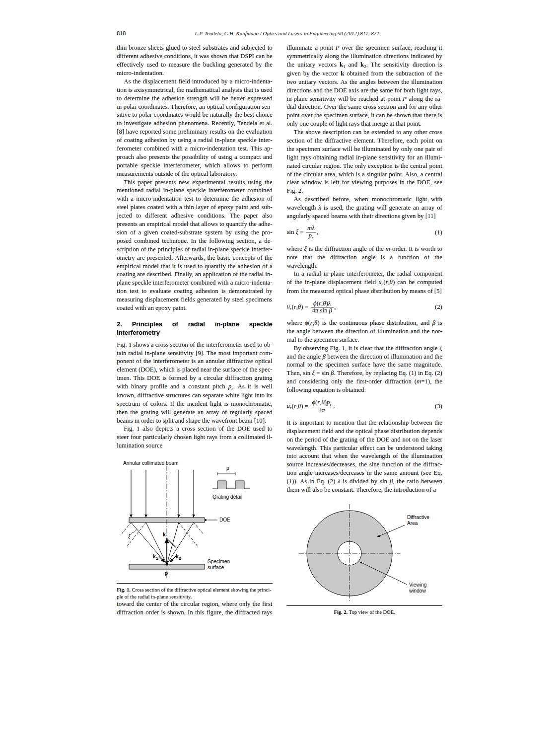818 L.P. Tendela, G.H. Kaufmann / Optics and Lasers in Engineering 50 (2012) 817–822
thin bronze sheets glued to steel substrates and subjected to different adhesive conditions, it was shown that DSPI can be effectively used to measure the buckling generated by the micro-indentation.
As the displacement field introduced by a micro-indentation is axisymmetrical, the mathematical analysis that is used to determine the adhesion strength will be better expressed in polar coordinates. Therefore, an optical configuration sensitive to polar coordinates would be naturally the best choice to investigate adhesion phenomena. Recently, Tendela et al. [8] have reported some preliminary results on the evaluation of coating adhesion by using a radial in-plane speckle interferometer combined with a micro-indentation test. This approach also presents the possibility of using a compact and portable speckle interferometer, which allows to perform measurements outside of the optical laboratory.
This paper presents new experimental results using the mentioned radial in-plane speckle interferometer combined with a micro-indentation test to determine the adhesion of steel plates coated with a thin layer of epoxy paint and subjected to different adhesive conditions. The paper also presents an empirical model that allows to quantify the adhesion of a given coated-substrate system by using the proposed combined technique. In the following section, a description of the principles of radial in-plane speckle interferometry are presented. Afterwards, the basic concepts of the empirical model that it is used to quantify the adhesion of a coating are described. Finally, an application of the radial in-plane speckle interferometer combined with a micro-indentation test to evaluate coating adhesion is demonstrated by measuring displacement fields generated by steel specimens coated with an epoxy paint.
2. Principles of radial in-plane speckle interferometry
Fig. 1 shows a cross section of the interferometer used to obtain radial in-plane sensitivity [9]. The most important component of the interferometer is an annular diffractive optical element (DOE), which is placed near the surface of the specimen. This DOE is formed by a circular diffraction grating with binary profile and a constant pitch pr. As it is well known, diffractive structures can separate white light into its spectrum of colors. If the incident light is monochromatic, then the grating will generate an array of regularly spaced beams in order to split and shape the wavefront beam [10].
Fig. 1 also depicts a cross section of the DOE used to steer four particularly chosen light rays from a collimated illumination source
Annular collimated beam p Grating detail DOE ξ k k1 k2 P Specimen surface
Fig. 1. Cross section of the diffractive optical element showing the principle of the radial in-plane sensitivity.
toward the center of the circular region, where only the first diffraction order is shown. In this figure, the diffracted rays illuminate a point P over the specimen surface, reaching it symmetrically along the illumination directions indicated by the unitary vectors k 1 and k 2. The sensitivity direction is given by the vector k obtained from the subtraction of the two unitary vectors. As the angles between the illumination directions and the DOE axis are the same for both light rays, in-plane sensitivity will be reached at point P along the radial direction. Over the same cross section and for any other point over the specimen surface, it can be shown that there is only one couple of light rays that merge at that point.
The above description can be extended to any other cross section of the diffractive element. Therefore, each point on the specimen surface will be illuminated by only one pair of light rays obtaining radial in-plane sensitivity for an illuminated circular region. The only exception is the central point of the circular area, which is a singular point. Also, a central clear window is left for viewing purposes in the DOE, see Fig. 2.
As described before, when monochromatic light with wavelength λ is used, the grating will generate an array of angularly spaced beams with their directions given by [11]
sin ξ = mλ pr,
(1)
where ξ is the diffraction angle of the m-order. It is worth to note that the diffraction angle is a function of the wavelength.
In a radial in-plane interferometer, the radial component of the in-plane displacement field ur(r,θ) can be computed from the measured optical phase distribution by means of [5]
ur(r,θ) = ϕ(r,θ)λ 4π sin β ,
(2)
where ϕ(r,θ) is the continuous phase distribution, and β is the angle between the direction of illumination and the normal to the specimen surface.
By observing Fig. 1, it is clear that the diffraction angle ξ and the angle β between the direction of illumination and the normal to the specimen surface have the same magnitude. Then, sin ξ = sin β. Therefore, by replacing Eq. (1) in Eq. (2) and considering only the first-order diffraction (m=1), the following equation is obtained:
ur(r,θ) = ϕ(r,θ)pr 4π .
(3)
It is important to mention that the relationship between the displacement field and the optical phase distribution depends on the period of the grating of the DOE and not on the laser wavelength. This particular effect can be understood taking into account that when the wavelength of the illumination source increases/decreases, the sine function of the diffraction angle increases/decreases in the same amount (see Eq. (1)). As in Eq. (2) λ is divided by sin β, the ratio between them will also be constant. Therefore, the introduction of a
Diffractive Area Viewing window
Fig. 2. Top view of the DOE.